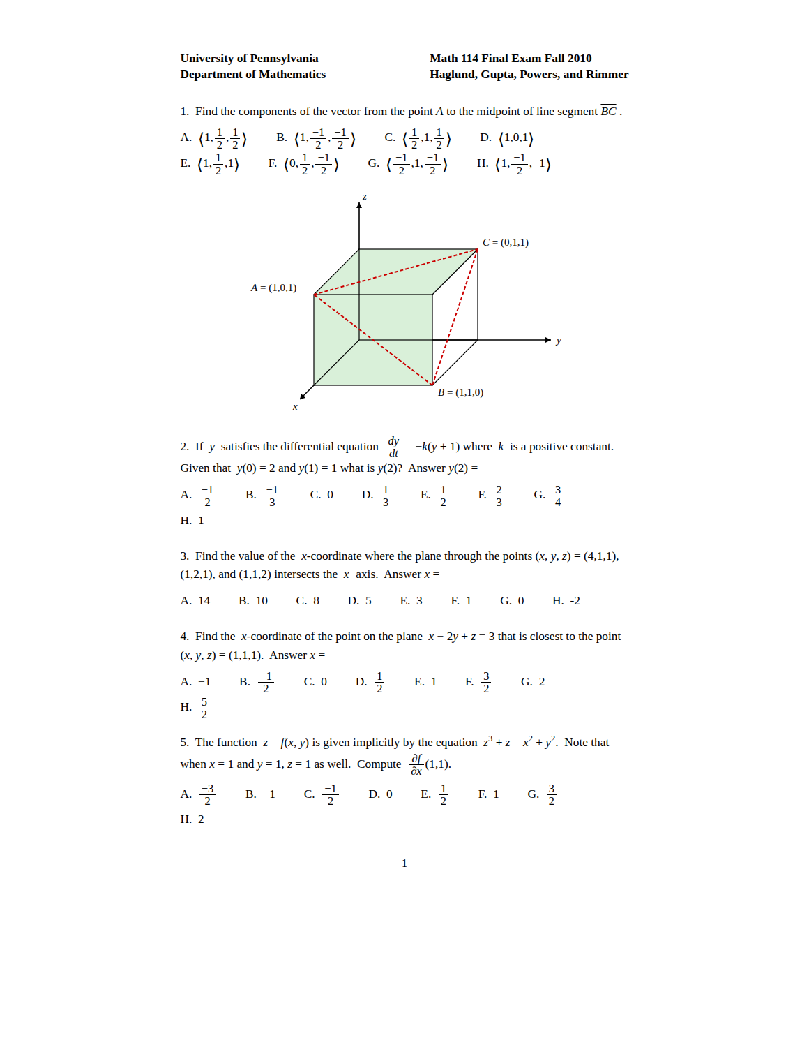University of Pennsylvania
Department of Mathematics
Math 114 Final Exam Fall 2010
Haglund, Gupta, Powers, and Rimmer
1. Find the components of the vector from the point A to the midpoint of line segment BC .
A. ⟨1,12,12⟩ B. ⟨1,−12,−12⟩ C. ⟨12,1,12⟩ D. ⟨1,0,1⟩
E. ⟨1,12,1⟩ F. ⟨0,12,−12⟩ G. ⟨−12,1,−12⟩ H. ⟨1,−12,−1⟩
z y x C = (0,1,1) A = (1,0,1) B = (1,1,0)
2. If y satisfies the differential equation dy dt = −k(y + 1) where k is a positive constant. Given that y(0) = 2 and y(1) = 1 what is y(2)? Answer y(2) =
A. −12 B. −13 C. 0 D. 13 E. 12 F. 23 G. 34 H. 1
3. Find the value of the x-coordinate where the plane through the points (x, y, z) = (4,1,1), (1,2,1), and (1,1,2) intersects the x−axis. Answer x =
A. 14 B. 10 C. 8 D. 5 E. 3 F. 1 G. 0 H. -2
4. Find the x-coordinate of the point on the plane x − 2y + z = 3 that is closest to the point (x, y, z) = (1,1,1). Answer x =
A. −1 B. −12 C. 0 D. 12 E. 1 F. 32 G. 2 H. 52
5. The function z = f(x, y) is given implicitly by the equation z3 + z = x2 + y2. Note that when x = 1 and y = 1, z = 1 as well. Compute ∂f∂x(1,1).
A. −32 B. −1 C. −12 D. 0 E. 12 F. 1 G. 32 H. 2
1